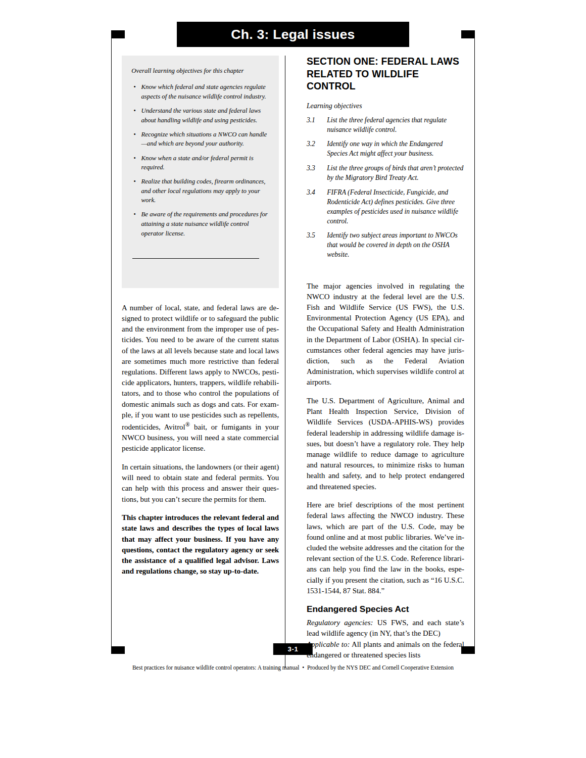Ch. 3: Legal issues
Overall learning objectives for this chapter
Know which federal and state agencies regulate aspects of the nuisance wildlife control industry.
Understand the various state and federal laws about handling wildlife and using pesticides.
Recognize which situations a NWCO can handle—and which are beyond your authority.
Know when a state and/or federal permit is required.
Realize that building codes, firearm ordinances, and other local regulations may apply to your work.
Be aware of the requirements and procedures for attaining a state nuisance wildlife control operator license.
A number of local, state, and federal laws are designed to protect wildlife or to safeguard the public and the environment from the improper use of pesticides. You need to be aware of the current status of the laws at all levels because state and local laws are sometimes much more restrictive than federal regulations. Different laws apply to NWCOs, pesticide applicators, hunters, trappers, wildlife rehabilitators, and to those who control the populations of domestic animals such as dogs and cats. For example, if you want to use pesticides such as repellents, rodenticides, Avitrol® bait, or fumigants in your NWCO business, you will need a state commercial pesticide applicator license.
In certain situations, the landowners (or their agent) will need to obtain state and federal permits. You can help with this process and answer their questions, but you can’t secure the permits for them.
This chapter introduces the relevant federal and state laws and describes the types of local laws that may affect your business. If you have any questions, contact the regulatory agency or seek the assistance of a qualified legal advisor. Laws and regulations change, so stay up-to-date.
SECTION ONE: FEDERAL LAWS RELATED TO WILDLIFE CONTROL
Learning objectives
| 3.1 | List the three federal agencies that regulate nuisance wildlife control. |
| 3.2 | Identify one way in which the Endangered Species Act might affect your business. |
| 3.3 | List the three groups of birds that aren’t protected by the Migratory Bird Treaty Act. |
| 3.4 | FIFRA (Federal Insecticide, Fungicide, and Rodenticide Act) defines pesticides. Give three examples of pesticides used in nuisance wildlife control. |
| 3.5 | Identify two subject areas important to NWCOs that would be covered in depth on the OSHA website. |
The major agencies involved in regulating the NWCO industry at the federal level are the U.S. Fish and Wildlife Service (US FWS), the U.S. Environmental Protection Agency (US EPA), and the Occupational Safety and Health Administration in the Department of Labor (OSHA). In special circumstances other federal agencies may have jurisdiction, such as the Federal Aviation Administration, which supervises wildlife control at airports.
The U.S. Department of Agriculture, Animal and Plant Health Inspection Service, Division of Wildlife Services (USDA-APHIS-WS) provides federal leadership in addressing wildlife damage issues, but doesn’t have a regulatory role. They help manage wildlife to reduce damage to agriculture and natural resources, to minimize risks to human health and safety, and to help protect endangered and threatened species.
Here are brief descriptions of the most pertinent federal laws affecting the NWCO industry. These laws, which are part of the U.S. Code, may be found online and at most public libraries. We’ve included the website addresses and the citation for the relevant section of the U.S. Code. Reference librarians can help you find the law in the books, especially if you present the citation, such as “16 U.S.C. 1531-1544, 87 Stat. 884.”
Endangered Species Act
Regulatory agencies: US FWS, and each state’s lead wildlife agency (in NY, that’s the DEC)
Applicable to: All plants and animals on the federal endangered or threatened species lists
3-1
Best practices for nuisance wildlife control operators: A training manual • Produced by the NYS DEC and Cornell Cooperative Extension